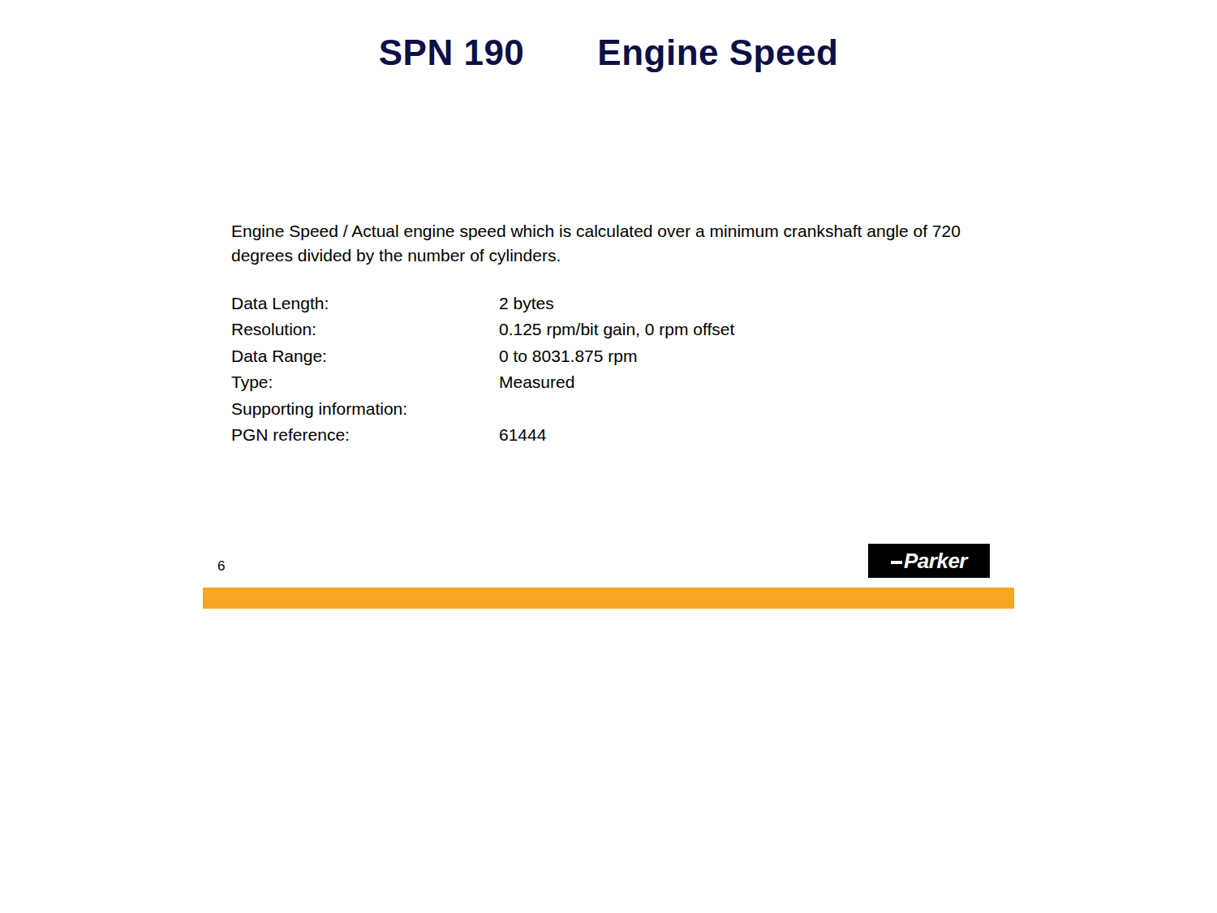SPN 190 Engine Speed
Engine Speed / Actual engine speed which is calculated over a minimum crankshaft angle of 720 degrees divided by the number of cylinders.
| Data Length: | 2 bytes |
| Resolution: | 0.125 rpm/bit gain, 0 rpm offset |
| Data Range: | 0 to 8031.875 rpm |
| Type: | Measured |
| Supporting information: | |
| PGN reference: | 61444 |
6
Parker